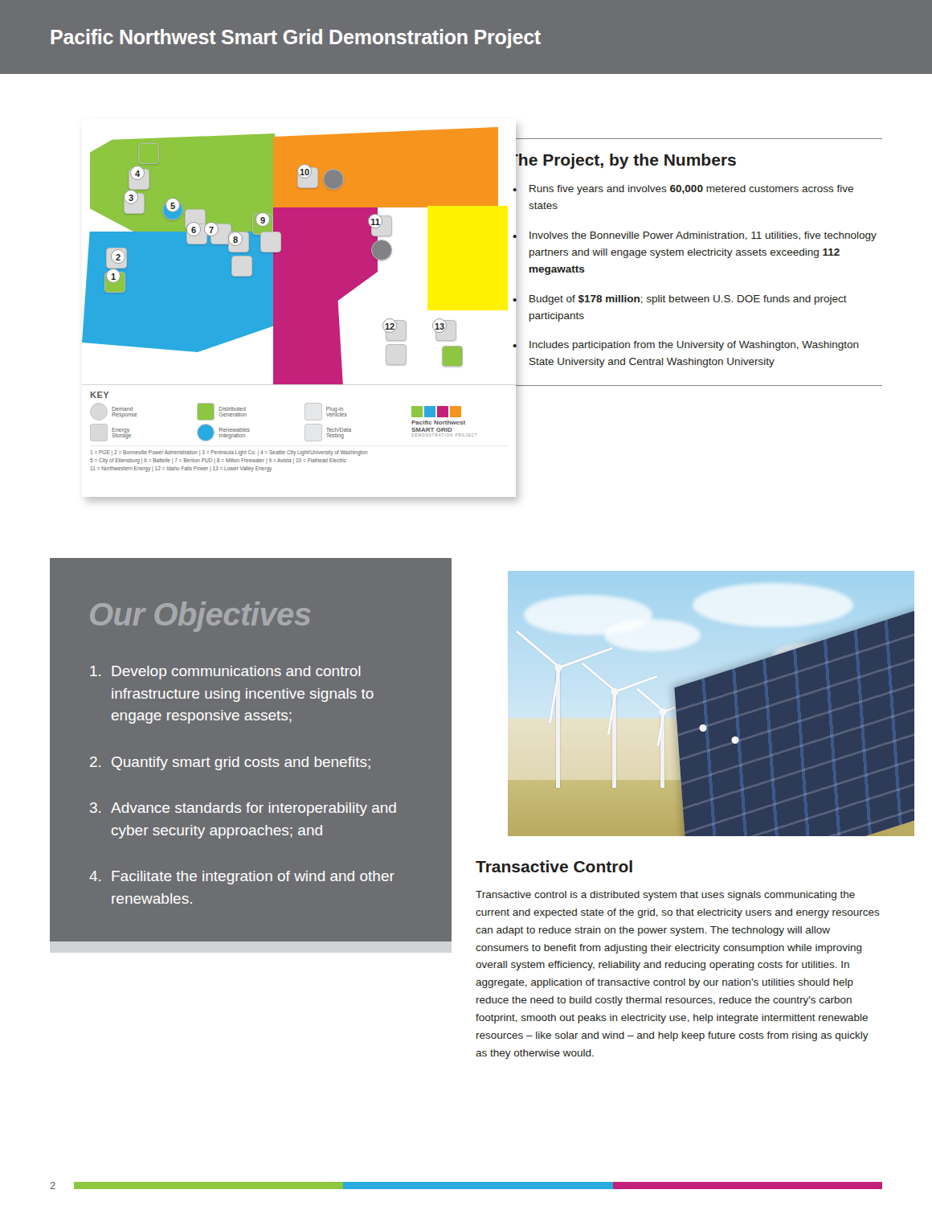Pacific Northwest Smart Grid Demonstration Project
1
2
3
4
5
6
7
8
9
10
11
12
13
KEY
Demand
Response
Distributed
Generation
Plug-in
Vehicles
Pacific Northwest
SMART GRID DEMONSTRATION PROJECT
Energy
Storage
Renewables
Integration
Tech/Data
Testing
1 = PGE | 2 = Bonneville Power Administration | 3 = Peninsula Light Co. | 4 = Seattle City Light/University of Washington
5 = City of Ellensburg | 6 = Battelle | 7 = Benton PUD | 8 = Milton Freewater | 9 = Avista | 10 = Flathead Electric
11 = Northwestern Energy | 12 = Idaho Falls Power | 13 = Lower Valley Energy
The Project, by the Numbers
Runs five years and involves 60,000 metered customers across five states
Involves the Bonneville Power Administration, 11 utilities, five technology partners and will engage system electricity assets exceeding 112 megawatts
Budget of $178 million; split between U.S. DOE funds and project participants
Includes participation from the University of Washington, Washington State University and Central Washington University
Our Objectives
Develop communications and control infrastructure using incentive signals to engage responsive assets;
Quantify smart grid costs and benefits;
Advance standards for interoperability and cyber security approaches; and
Facilitate the integration of wind and other renewables.
Transactive Control
Transactive control is a distributed system that uses signals communicating the current and expected state of the grid, so that electricity users and energy resources can adapt to reduce strain on the power system. The technology will allow consumers to benefit from adjusting their electricity consumption while improving overall system efficiency, reliability and reducing operating costs for utilities. In aggregate, application of transactive control by our nation's utilities should help reduce the need to build costly thermal resources, reduce the country's carbon footprint, smooth out peaks in electricity use, help integrate intermittent renewable resources – like solar and wind – and help keep future costs from rising as quickly as they otherwise would.
2